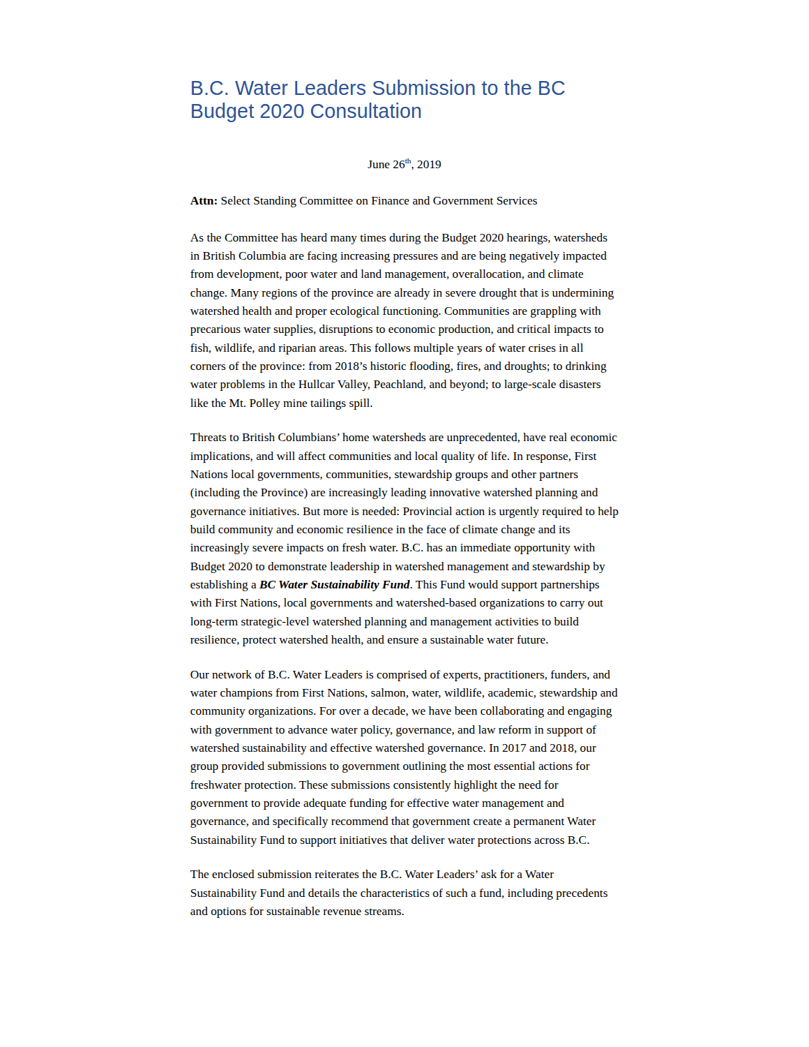B.C. Water Leaders Submission to the BC Budget 2020 Consultation
June 26th, 2019
Attn: Select Standing Committee on Finance and Government Services
As the Committee has heard many times during the Budget 2020 hearings, watersheds in British Columbia are facing increasing pressures and are being negatively impacted from development, poor water and land management, overallocation, and climate change. Many regions of the province are already in severe drought that is undermining watershed health and proper ecological functioning. Communities are grappling with precarious water supplies, disruptions to economic production, and critical impacts to fish, wildlife, and riparian areas. This follows multiple years of water crises in all corners of the province: from 2018’s historic flooding, fires, and droughts; to drinking water problems in the Hullcar Valley, Peachland, and beyond; to large-scale disasters like the Mt. Polley mine tailings spill.
Threats to British Columbians’ home watersheds are unprecedented, have real economic implications, and will affect communities and local quality of life. In response, First Nations local governments, communities, stewardship groups and other partners (including the Province) are increasingly leading innovative watershed planning and governance initiatives. But more is needed: Provincial action is urgently required to help build community and economic resilience in the face of climate change and its increasingly severe impacts on fresh water. B.C. has an immediate opportunity with Budget 2020 to demonstrate leadership in watershed management and stewardship by establishing a BC Water Sustainability Fund. This Fund would support partnerships with First Nations, local governments and watershed-based organizations to carry out long-term strategic-level watershed planning and management activities to build resilience, protect watershed health, and ensure a sustainable water future.
Our network of B.C. Water Leaders is comprised of experts, practitioners, funders, and water champions from First Nations, salmon, water, wildlife, academic, stewardship and community organizations. For over a decade, we have been collaborating and engaging with government to advance water policy, governance, and law reform in support of watershed sustainability and effective watershed governance. In 2017 and 2018, our group provided submissions to government outlining the most essential actions for freshwater protection. These submissions consistently highlight the need for government to provide adequate funding for effective water management and governance, and specifically recommend that government create a permanent Water Sustainability Fund to support initiatives that deliver water protections across B.C.
The enclosed submission reiterates the B.C. Water Leaders’ ask for a Water Sustainability Fund and details the characteristics of such a fund, including precedents and options for sustainable revenue streams.